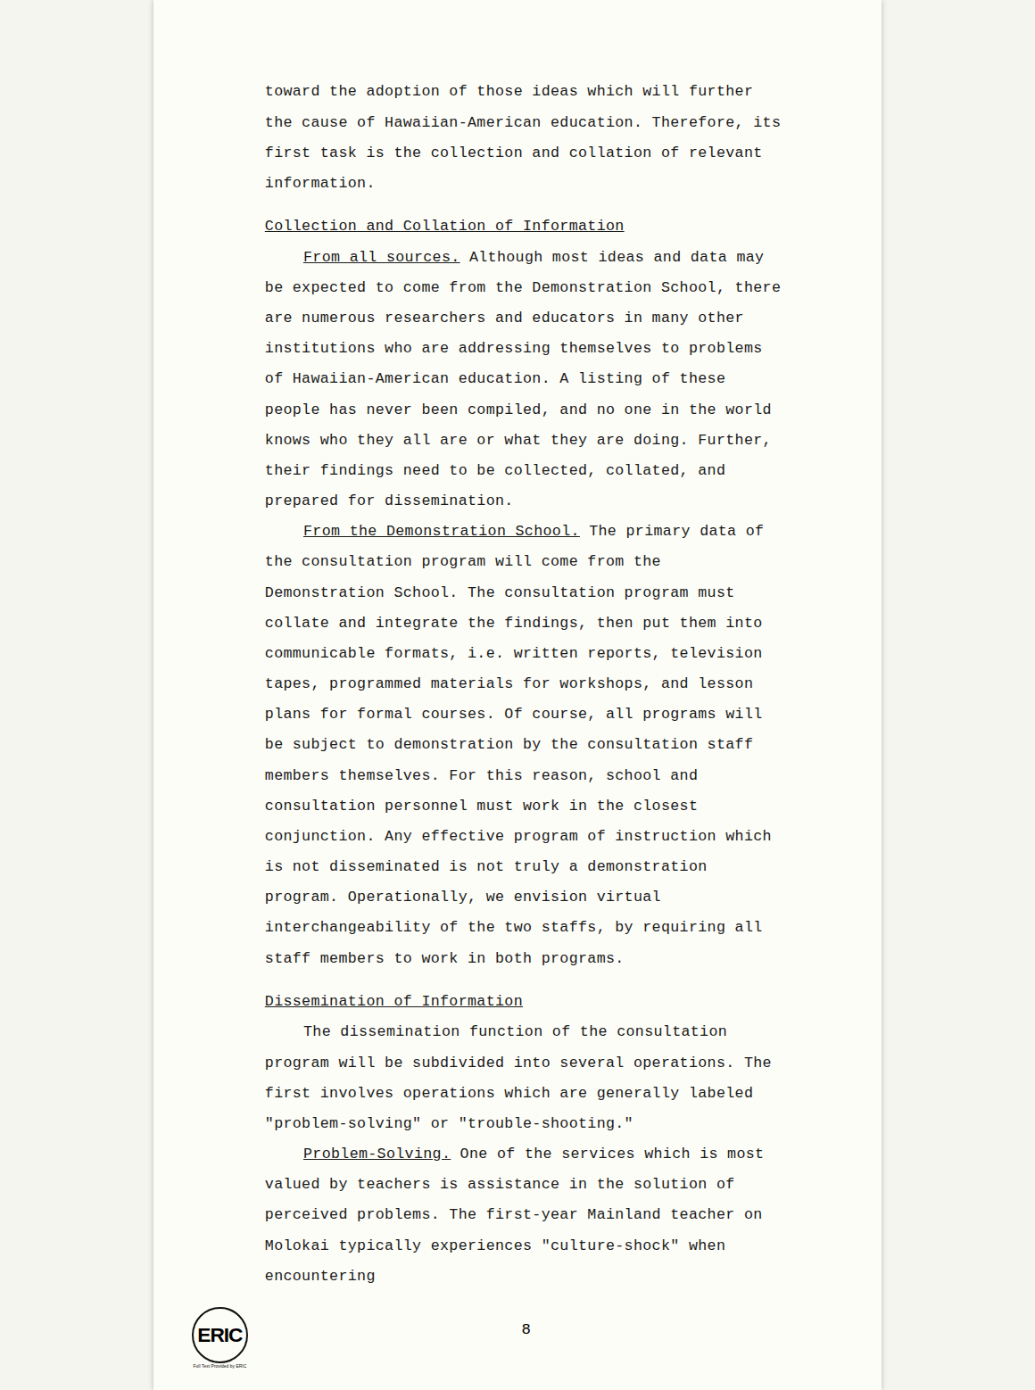toward the adoption of those ideas which will further the cause of Hawaiian-American education. Therefore, its first task is the collection and collation of relevant information.
Collection and Collation of Information
From all sources. Although most ideas and data may be expected to come from the Demonstration School, there are numerous researchers and educators in many other institutions who are addressing themselves to problems of Hawaiian-American education. A listing of these people has never been compiled, and no one in the world knows who they all are or what they are doing. Further, their findings need to be collected, collated, and prepared for dissemination.
From the Demonstration School. The primary data of the consultation program will come from the Demonstration School. The consultation program must collate and integrate the findings, then put them into communicable formats, i.e. written reports, television tapes, programmed materials for workshops, and lesson plans for formal courses. Of course, all programs will be subject to demonstration by the consultation staff members themselves. For this reason, school and consultation personnel must work in the closest conjunction. Any effective program of instruction which is not disseminated is not truly a demonstration program. Operationally, we envision virtual interchangeability of the two staffs, by requiring all staff members to work in both programs.
Dissemination of Information
The dissemination function of the consultation program will be subdivided into several operations. The first involves operations which are generally labeled "problem-solving" or "trouble-shooting."
Problem-Solving. One of the services which is most valued by teachers is assistance in the solution of perceived problems. The first-year Mainland teacher on Molokai typically experiences "culture-shock" when encountering
8
ERIC
Full Text Provided by ERIC